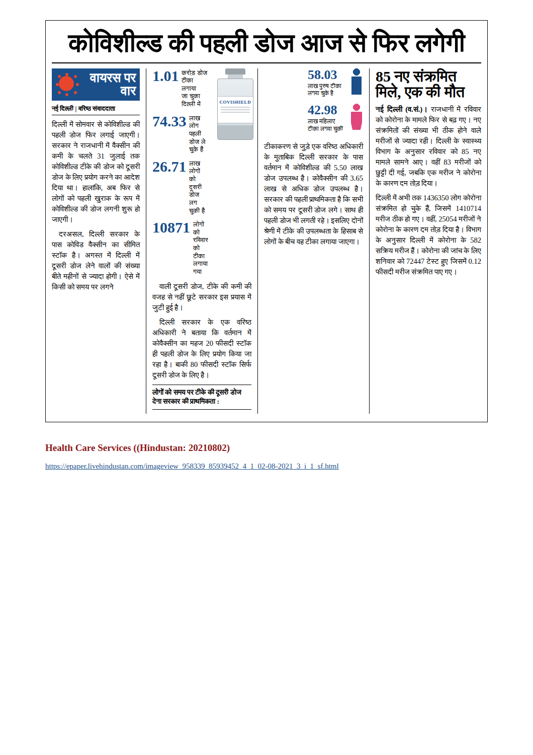कोविशील्ड की पहली डोज आज से फिर लगेगी
वायरस पर वार
नई दिल्ली | वरिष्ठ संवाददाता
दिल्ली में सोमवार से कोविशील्ड की पहली डोज फिर लगाई जाएगी। सरकार ने राजधानी में वैक्सीन की कमी के चलते 31 जुलाई तक कोविशील्ड टीके की डोज को दूसरी डोज के लिए प्रयोग करने का आदेश दिया था। हालांकि, अब फिर से लोगों को पहली खुराक के रूप में कोविशील्ड की डोज लगनी शुरू हो जाएगी।
दरअसल, दिल्ली सरकार के पास कोविड वैक्सीन का सीमित स्टॉक है। अगस्त में दिल्ली में दूसरी डोज लेने वालों की संख्या बीते महीनों से ज्यादा होगी। ऐसे में किसी को समय पर लगने
1.01
करोड़ डोज टीका लगाया
जा चुका दिल्ली में
74.33
लाख लोग पहली
डोज ले चुके हैं
26.71
लाख लोगों को दूसरी
डोज लग चुकी है
10871
लोगों को रविवार को
टीका लगाया गया
COVISHIELD
वाली दूसरी डोज, टीके की कमी की वजह से नहीं छूटे सरकार इस प्रयास में जुटी हुई है।
दिल्ली सरकार के एक वरिष्ठ अधिकारी ने बताया कि वर्तमान में कोवैक्सीन का महज 20 फीसदी स्टॉक ही पहली डोज के लिए प्रयोग किया जा रहा है। बाकी 80 फीसदी स्टॉक सिर्फ दूसरी डोज के लिए है।
लोगों को समय पर टीके की दूसरी डोज देना सरकार की प्राथमिकता :
58.03
लाख पुरुष टीका
लगवा चुके हैं
42.98
लाख महिलाएं
टीका लगवा चुकीं
टीकाकरण से जुड़े एक वरिष्ठ अधिकारी के मुताबिक दिल्ली सरकार के पास वर्तमान में कोविशील्ड की 5.50 लाख डोज उपलब्ध है। कोवैक्सीन की 3.65 लाख से अधिक डोज उपलब्ध है। सरकार की पहली प्राथमिकता है कि सभी को समय पर दूसरी डोज लगे। साथ ही पहली डोज भी लगती रहे। इसलिए दोनों श्रेणी में टीके की उपलब्धता के हिसाब से लोगों के बीच वह टीका लगाया जाएगा।
85 नए संक्रमित मिले, एक की मौत
नई दिल्ली (व.सं.)। राजधानी में रविवार को कोरोना के मामले फिर से बढ़ गए। नए संक्रमितों की संख्या भी ठीक होने वाले मरीजों से ज्यादा रही। दिल्ली के स्वास्थ्य विभाग के अनुसार रविवार को 85 नए मामले सामने आए। वहीं 83 मरीजों को छुट्टी दी गई, जबकि एक मरीज ने कोरोना के कारण दम तोड़ दिया।
दिल्ली में अभी तक 1436350 लोग कोरोना संक्रमित हो चुके हैं, जिसमें 1410714 मरीज ठीक हो गए। वहीं, 25054 मरीजों ने कोरोना के कारण दम तोड़ दिया है। विभाग के अनुसार दिल्ली में कोरोना के 582 सक्रिय मरीज हैं। कोरोना की जांच के लिए शनिवार को 72447 टेस्ट हुए जिसमें 0.12 फीसदी मरीज संक्रमित पाए गए।
Health Care Services ((Hindustan: 20210802)
https://epaper.livehindustan.com/imageview_958339_85939452_4_1_02-08-2021_3_i_1_sf.html